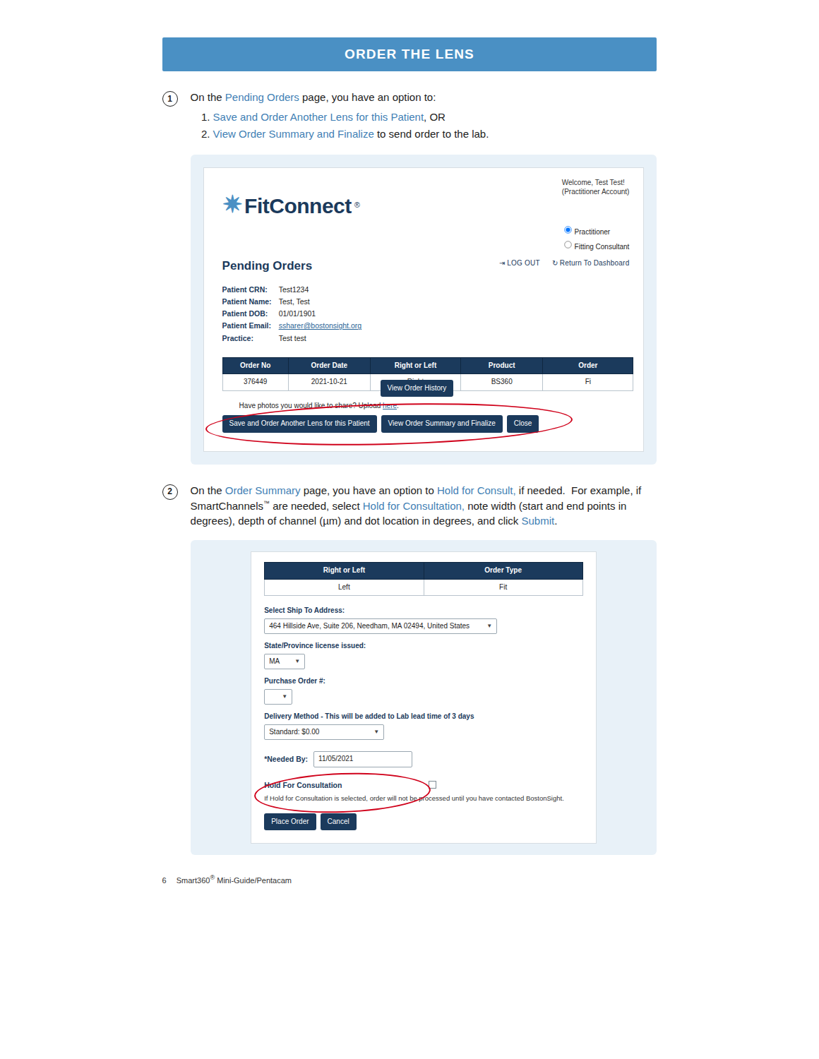ORDER THE LENS
1
On the Pending Orders page, you have an option to:
Save and Order Another Lens for this Patient, OR
View Order Summary and Finalize to send order to the lab.
Welcome, Test Test!
(Practitioner Account)
✷FitConnect®
Practitioner Fitting Consultant
⇥ LOG OUT ↻ Return To Dashboard
Pending Orders
| Patient CRN: | Test1234 |
| Patient Name: | Test, Test |
| Patient DOB: | 01/01/1901 |
| Patient Email: | ssharer@bostonsight.org |
| Practice: | Test test |
View Order History
| Order No | Order Date | Right or Left | Product | Order |
| --- | --- | --- | --- | --- |
| 376449 | 2021-10-21 | Right | BS360 | Fi |
Have photos you would like to share? Upload here.
Save and Order Another Lens for this Patient View Order Summary and Finalize Close
2
On the Order Summary page, you have an option to Hold for Consult, if needed. For example, if SmartChannels™ are needed, select Hold for Consultation, note width (start and end points in degrees), depth of channel (µm) and dot location in degrees, and click Submit.
| Right or Left | Order Type |
| --- | --- |
| Left | Fit |
Select Ship To Address:
464 Hillside Ave, Suite 206, Needham, MA 02494, United States▼
State/Province license issued:
MA▼
Purchase Order #:
▼
Delivery Method - This will be added to Lab lead time of 3 days
Standard: $0.00▼
*Needed By: 11/05/2021
Hold For Consultation
If Hold for Consultation is selected, order will not be processed until you have contacted BostonSight.
Place Order Cancel
6 Smart360® Mini-Guide/Pentacam